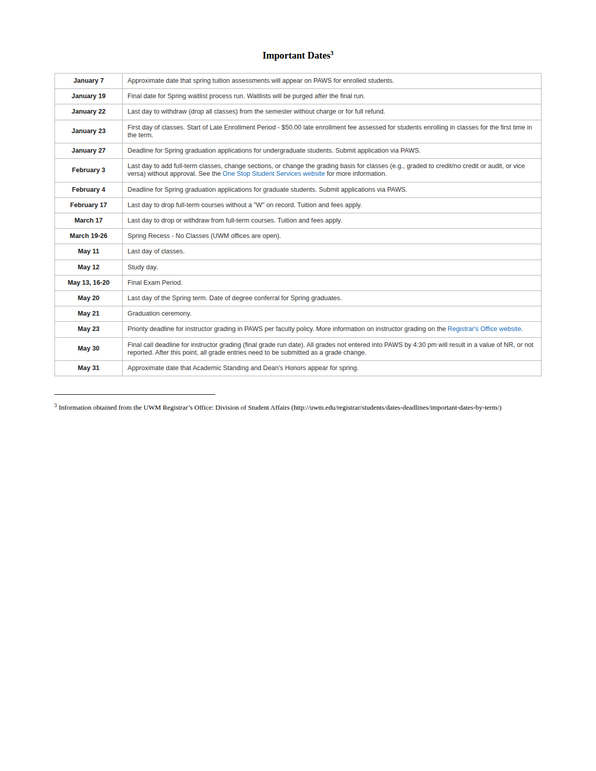Important Dates3
| January 7 | Approximate date that spring tuition assessments will appear on PAWS for enrolled students. |
| January 19 | Final date for Spring waitlist process run. Waitlists will be purged after the final run. |
| January 22 | Last day to withdraw (drop all classes) from the semester without charge or for full refund. |
| January 23 | First day of classes. Start of Late Enrollment Period - $50.00 late enrollment fee assessed for students enrolling in classes for the first time in the term. |
| January 27 | Deadline for Spring graduation applications for undergraduate students. Submit application via PAWS. |
| February 3 | Last day to add full-term classes, change sections, or change the grading basis for classes (e.g., graded to credit/no credit or audit, or vice versa) without approval. See the One Stop Student Services website for more information. |
| February 4 | Deadline for Spring graduation applications for graduate students. Submit applications via PAWS. |
| February 17 | Last day to drop full-term courses without a "W" on record. Tuition and fees apply. |
| March 17 | Last day to drop or withdraw from full-term courses. Tuition and fees apply. |
| March 19-26 | Spring Recess - No Classes (UWM offices are open). |
| May 11 | Last day of classes. |
| May 12 | Study day. |
| May 13, 16-20 | Final Exam Period. |
| May 20 | Last day of the Spring term. Date of degree conferral for Spring graduates. |
| May 21 | Graduation ceremony. |
| May 23 | Priority deadline for instructor grading in PAWS per faculty policy. More information on instructor grading on the Registrar's Office website . |
| May 30 | Final call deadline for instructor grading (final grade run date). All grades not entered into PAWS by 4:30 pm will result in a value of NR, or not reported. After this point, all grade entries need to be submitted as a grade change. |
| May 31 | Approximate date that Academic Standing and Dean's Honors appear for spring. |
3 Information obtained from the UWM Registrar’s Office: Division of Student Affairs (http://uwm.edu/registrar/students/dates-deadlines/important-dates-by-term/)